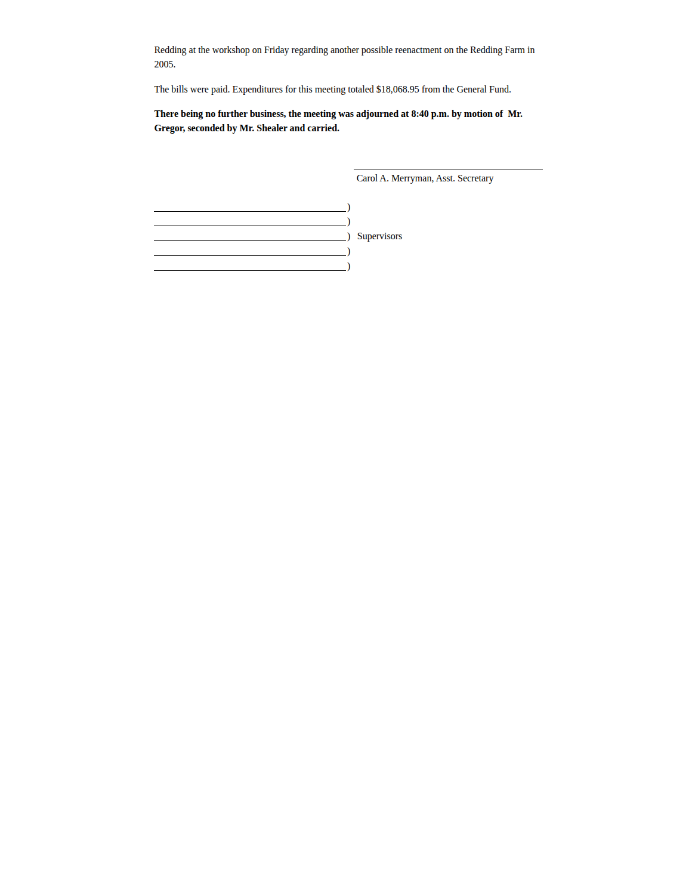Redding at the workshop on Friday regarding another possible reenactment on the Redding Farm in 2005.
The bills were paid. Expenditures for this meeting totaled $18,068.95 from the General Fund.
There being no further business, the meeting was adjourned at 8:40 p.m. by motion of Mr. Gregor, seconded by Mr. Shealer and carried.
Carol A. Merryman, Asst. Secretary
)
)
) Supervisors
)
)